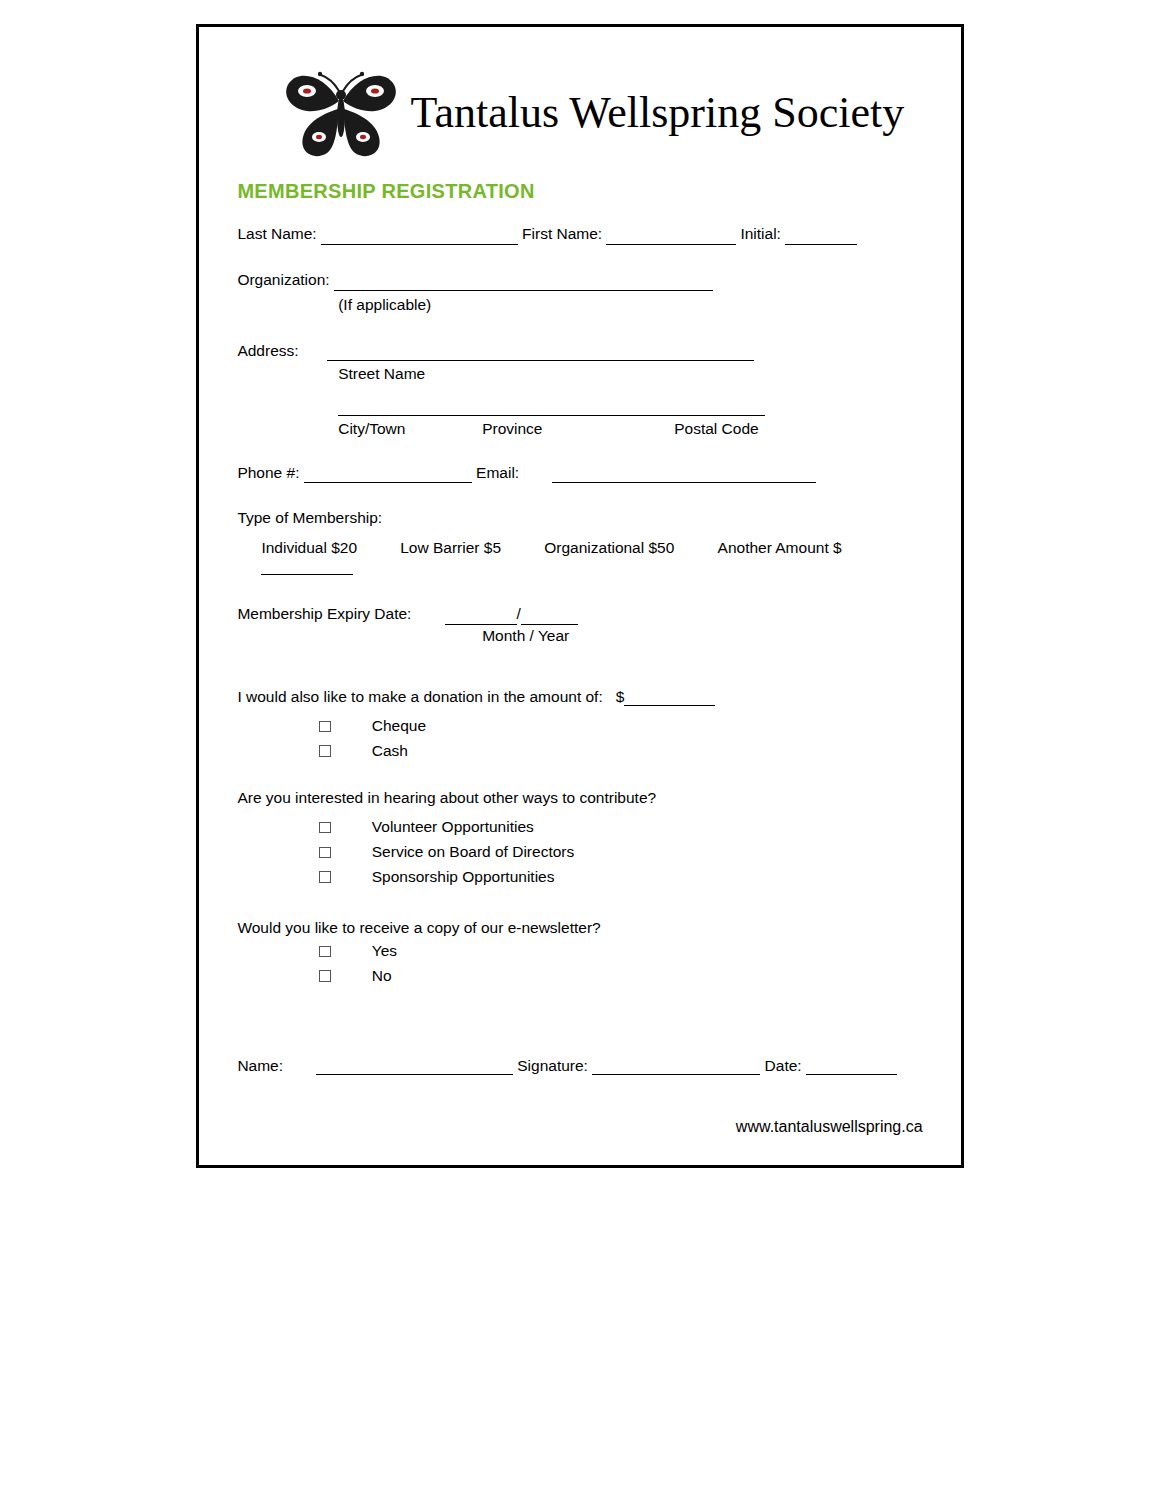Tantalus Wellspring Society
MEMBERSHIP REGISTRATION
Last Name: First Name: Initial:
Organization:
(If applicable)
Address:
Street Name
City/Town Province Postal Code
Phone #: Email:
Type of Membership:
Individual $20 Low Barrier $5 Organizational $50 Another Amount $
Membership Expiry Date: /
Month / Year
I would also like to make a donation in the amount of: $
Cheque
Cash
Are you interested in hearing about other ways to contribute?
Volunteer Opportunities
Service on Board of Directors
Sponsorship Opportunities
Would you like to receive a copy of our e-newsletter?
Yes
No
Name: Signature: Date:
www.tantaluswellspring.ca